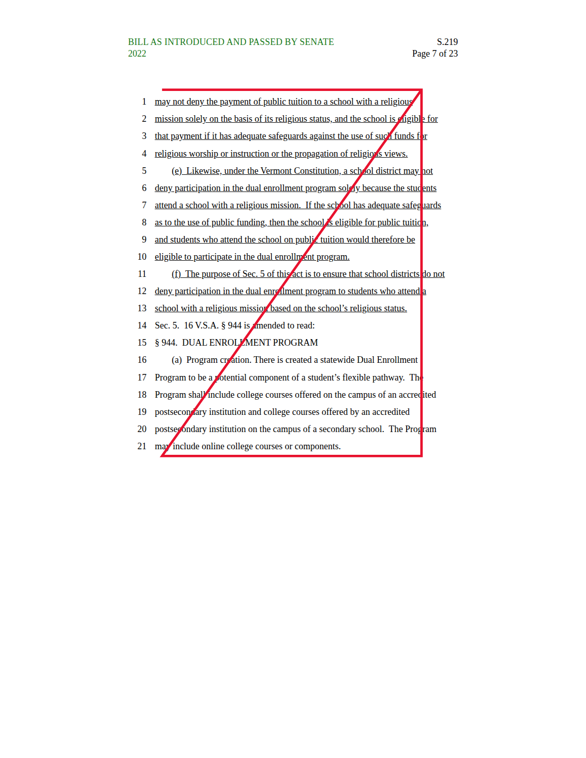BILL AS INTRODUCED AND PASSED BY SENATE
2022
S.219
Page 7 of 23
1 may not deny the payment of public tuition to a school with a religious
2 mission solely on the basis of its religious status, and the school is eligible for
3 that payment if it has adequate safeguards against the use of such funds for
4 religious worship or instruction or the propagation of religious views.
5 (e) Likewise, under the Vermont Constitution, a school district may not
6 deny participation in the dual enrollment program solely because the students
7 attend a school with a religious mission. If the school has adequate safeguards
8 as to the use of public funding, then the school is eligible for public tuition,
9 and students who attend the school on public tuition would therefore be
10 eligible to participate in the dual enrollment program.
11 (f) The purpose of Sec. 5 of this act is to ensure that school districts do not
12 deny participation in the dual enrollment program to students who attend a
13 school with a religious mission based on the school’s religious status.
14 Sec. 5. 16 V.S.A. § 944 is amended to read:
15§ 944. DUAL ENROLLMENT PROGRAM
16 (a) Program creation. There is created a statewide Dual Enrollment
17 Program to be a potential component of a student’s flexible pathway. The
18 Program shall include college courses offered on the campus of an accredited
19postsecondary institution and college courses offered by an accredited
20postsecondary institution on the campus of a secondary school. The Program
21may include online college courses or components.